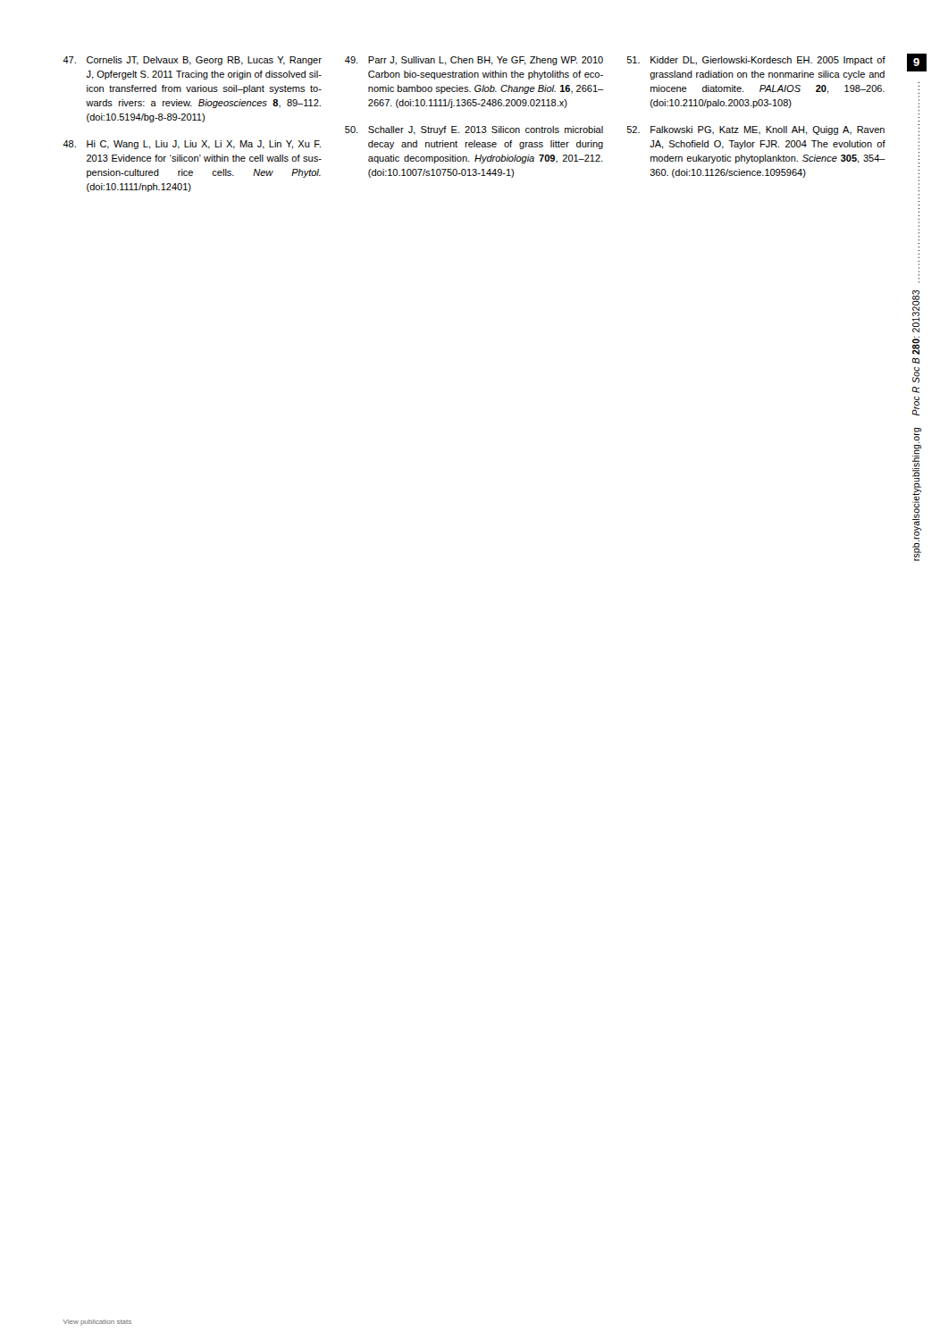9
rspb.royalsocietypublishing.org Proc R Soc B 280: 20132083 ..........................................................
47. Cornelis JT, Delvaux B, Georg RB, Lucas Y, Ranger J, Opfergelt S. 2011 Tracing the origin of dissolved silicon transferred from various soil–plant systems towards rivers: a review. Biogeosciences 8, 89–112. (doi:10.5194/bg-8-89-2011)
48. Hi C, Wang L, Liu J, Liu X, Li X, Ma J, Lin Y, Xu F. 2013 Evidence for ‘silicon’ within the cell walls of suspension-cultured rice cells. New Phytol. (doi:10.1111/nph.12401)
49. Parr J, Sullivan L, Chen BH, Ye GF, Zheng WP. 2010 Carbon bio-sequestration within the phytoliths of economic bamboo species. Glob. Change Biol. 16, 2661–2667. (doi:10.1111/j.1365-2486.2009.02118.x)
50. Schaller J, Struyf E. 2013 Silicon controls microbial decay and nutrient release of grass litter during aquatic decomposition. Hydrobiologia 709, 201–212. (doi:10.1007/s10750-013-1449-1)
51. Kidder DL, Gierlowski-Kordesch EH. 2005 Impact of grassland radiation on the nonmarine silica cycle and miocene diatomite. PALAIOS 20, 198–206. (doi:10.2110/palo.2003.p03-108)
52. Falkowski PG, Katz ME, Knoll AH, Quigg A, Raven JA, Schofield O, Taylor FJR. 2004 The evolution of modern eukaryotic phytoplankton. Science 305, 354–360. (doi:10.1126/science.1095964)
View publication stats